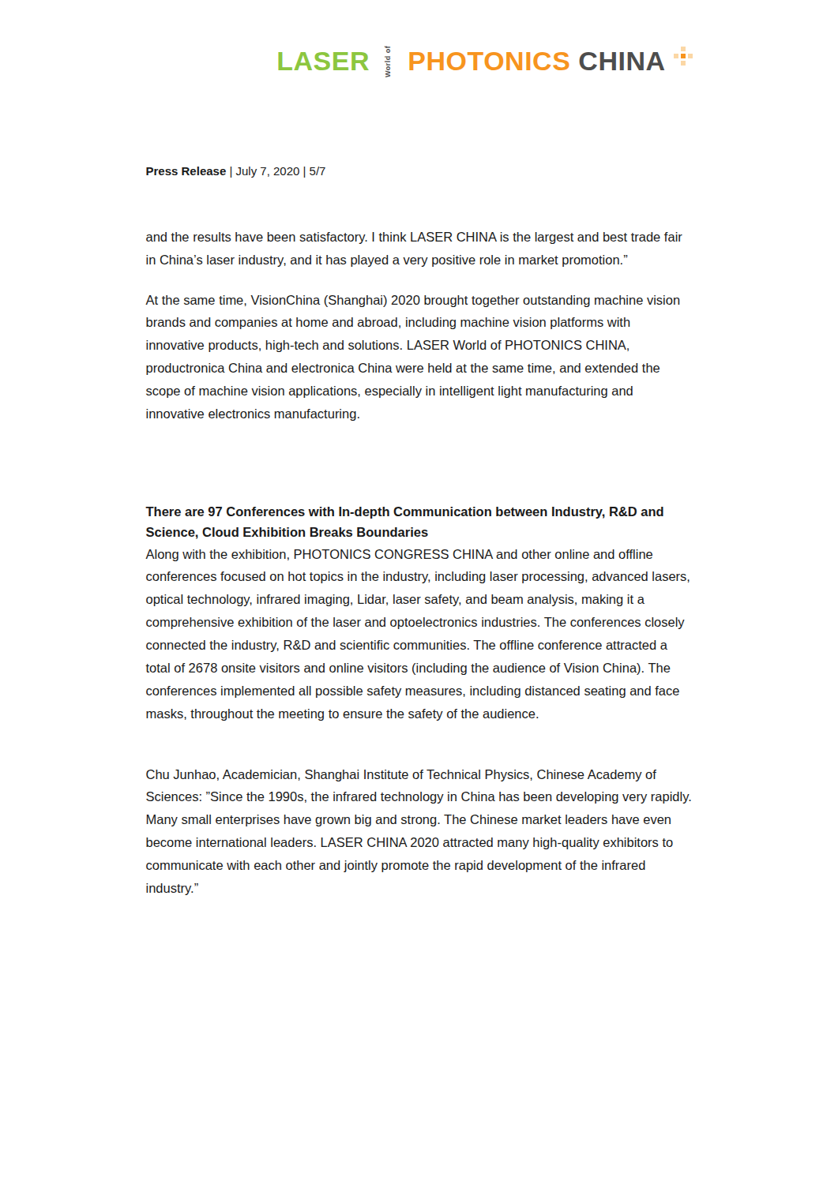LASER World of PHOTONICS CHINA
Press Release | July 7, 2020 | 5/7
and the results have been satisfactory. I think LASER CHINA is the largest and best trade fair in China’s laser industry, and it has played a very positive role in market promotion.”
At the same time, VisionChina (Shanghai) 2020 brought together outstanding machine vision brands and companies at home and abroad, including machine vision platforms with innovative products, high-tech and solutions. LASER World of PHOTONICS CHINA, productronica China and electronica China were held at the same time, and extended the scope of machine vision applications, especially in intelligent light manufacturing and innovative electronics manufacturing.
There are 97 Conferences with In-depth Communication between Industry, R&D and Science, Cloud Exhibition Breaks Boundaries
Along with the exhibition, PHOTONICS CONGRESS CHINA and other online and offline conferences focused on hot topics in the industry, including laser processing, advanced lasers, optical technology, infrared imaging, Lidar, laser safety, and beam analysis, making it a comprehensive exhibition of the laser and optoelectronics industries. The conferences closely connected the industry, R&D and scientific communities. The offline conference attracted a total of 2678 onsite visitors and online visitors (including the audience of Vision China). The conferences implemented all possible safety measures, including distanced seating and face masks, throughout the meeting to ensure the safety of the audience.
Chu Junhao, Academician, Shanghai Institute of Technical Physics, Chinese Academy of Sciences: ”Since the 1990s, the infrared technology in China has been developing very rapidly. Many small enterprises have grown big and strong. The Chinese market leaders have even become international leaders. LASER CHINA 2020 attracted many high-quality exhibitors to communicate with each other and jointly promote the rapid development of the infrared industry.”